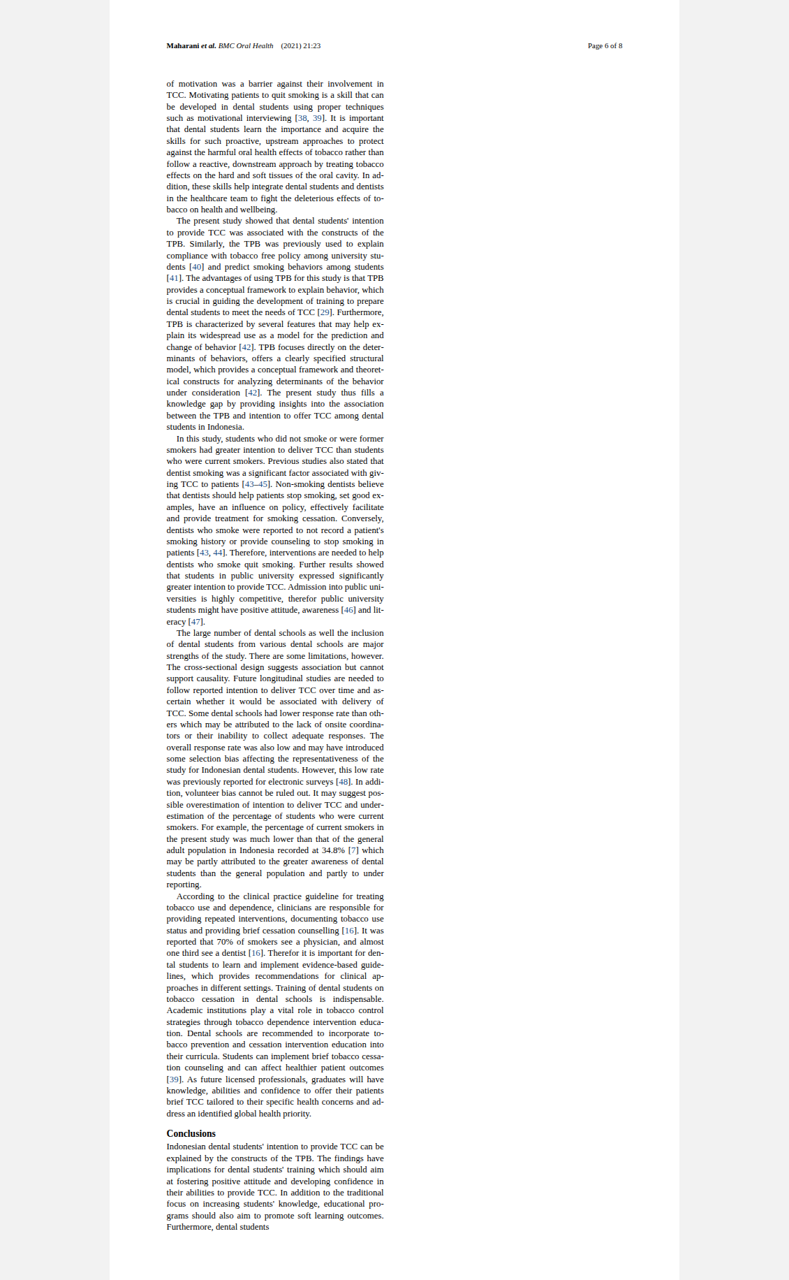Maharani et al. BMC Oral Health (2021) 21:23
Page 6 of 8
of motivation was a barrier against their involvement in TCC. Motivating patients to quit smoking is a skill that can be developed in dental students using proper techniques such as motivational interviewing [38, 39]. It is important that dental students learn the importance and acquire the skills for such proactive, upstream approaches to protect against the harmful oral health effects of tobacco rather than follow a reactive, downstream approach by treating tobacco effects on the hard and soft tissues of the oral cavity. In addition, these skills help integrate dental students and dentists in the healthcare team to fight the deleterious effects of tobacco on health and wellbeing.
The present study showed that dental students' intention to provide TCC was associated with the constructs of the TPB. Similarly, the TPB was previously used to explain compliance with tobacco free policy among university students [40] and predict smoking behaviors among students [41]. The advantages of using TPB for this study is that TPB provides a conceptual framework to explain behavior, which is crucial in guiding the development of training to prepare dental students to meet the needs of TCC [29]. Furthermore, TPB is characterized by several features that may help explain its widespread use as a model for the prediction and change of behavior [42]. TPB focuses directly on the determinants of behaviors, offers a clearly specified structural model, which provides a conceptual framework and theoretical constructs for analyzing determinants of the behavior under consideration [42]. The present study thus fills a knowledge gap by providing insights into the association between the TPB and intention to offer TCC among dental students in Indonesia.
In this study, students who did not smoke or were former smokers had greater intention to deliver TCC than students who were current smokers. Previous studies also stated that dentist smoking was a significant factor associated with giving TCC to patients [43–45]. Non-smoking dentists believe that dentists should help patients stop smoking, set good examples, have an influence on policy, effectively facilitate and provide treatment for smoking cessation. Conversely, dentists who smoke were reported to not record a patient's smoking history or provide counseling to stop smoking in patients [43, 44]. Therefore, interventions are needed to help dentists who smoke quit smoking. Further results showed that students in public university expressed significantly greater intention to provide TCC. Admission into public universities is highly competitive, therefor public university students might have positive attitude, awareness [46] and literacy [47].
The large number of dental schools as well the inclusion of dental students from various dental schools are major strengths of the study. There are some limitations, however. The cross-sectional design suggests association but cannot support causality. Future longitudinal studies are needed to follow reported intention to deliver TCC over time and ascertain whether it would be associated with delivery of TCC. Some dental schools had lower response rate than others which may be attributed to the lack of onsite coordinators or their inability to collect adequate responses. The overall response rate was also low and may have introduced some selection bias affecting the representativeness of the study for Indonesian dental students. However, this low rate was previously reported for electronic surveys [48]. In addition, volunteer bias cannot be ruled out. It may suggest possible overestimation of intention to deliver TCC and underestimation of the percentage of students who were current smokers. For example, the percentage of current smokers in the present study was much lower than that of the general adult population in Indonesia recorded at 34.8% [7] which may be partly attributed to the greater awareness of dental students than the general population and partly to under reporting.
According to the clinical practice guideline for treating tobacco use and dependence, clinicians are responsible for providing repeated interventions, documenting tobacco use status and providing brief cessation counselling [16]. It was reported that 70% of smokers see a physician, and almost one third see a dentist [16]. Therefor it is important for dental students to learn and implement evidence-based guidelines, which provides recommendations for clinical approaches in different settings. Training of dental students on tobacco cessation in dental schools is indispensable. Academic institutions play a vital role in tobacco control strategies through tobacco dependence intervention education. Dental schools are recommended to incorporate tobacco prevention and cessation intervention education into their curricula. Students can implement brief tobacco cessation counseling and can affect healthier patient outcomes [39]. As future licensed professionals, graduates will have knowledge, abilities and confidence to offer their patients brief TCC tailored to their specific health concerns and address an identified global health priority.
Conclusions
Indonesian dental students' intention to provide TCC can be explained by the constructs of the TPB. The findings have implications for dental students' training which should aim at fostering positive attitude and developing confidence in their abilities to provide TCC. In addition to the traditional focus on increasing students' knowledge, educational programs should also aim to promote soft learning outcomes. Furthermore, dental students